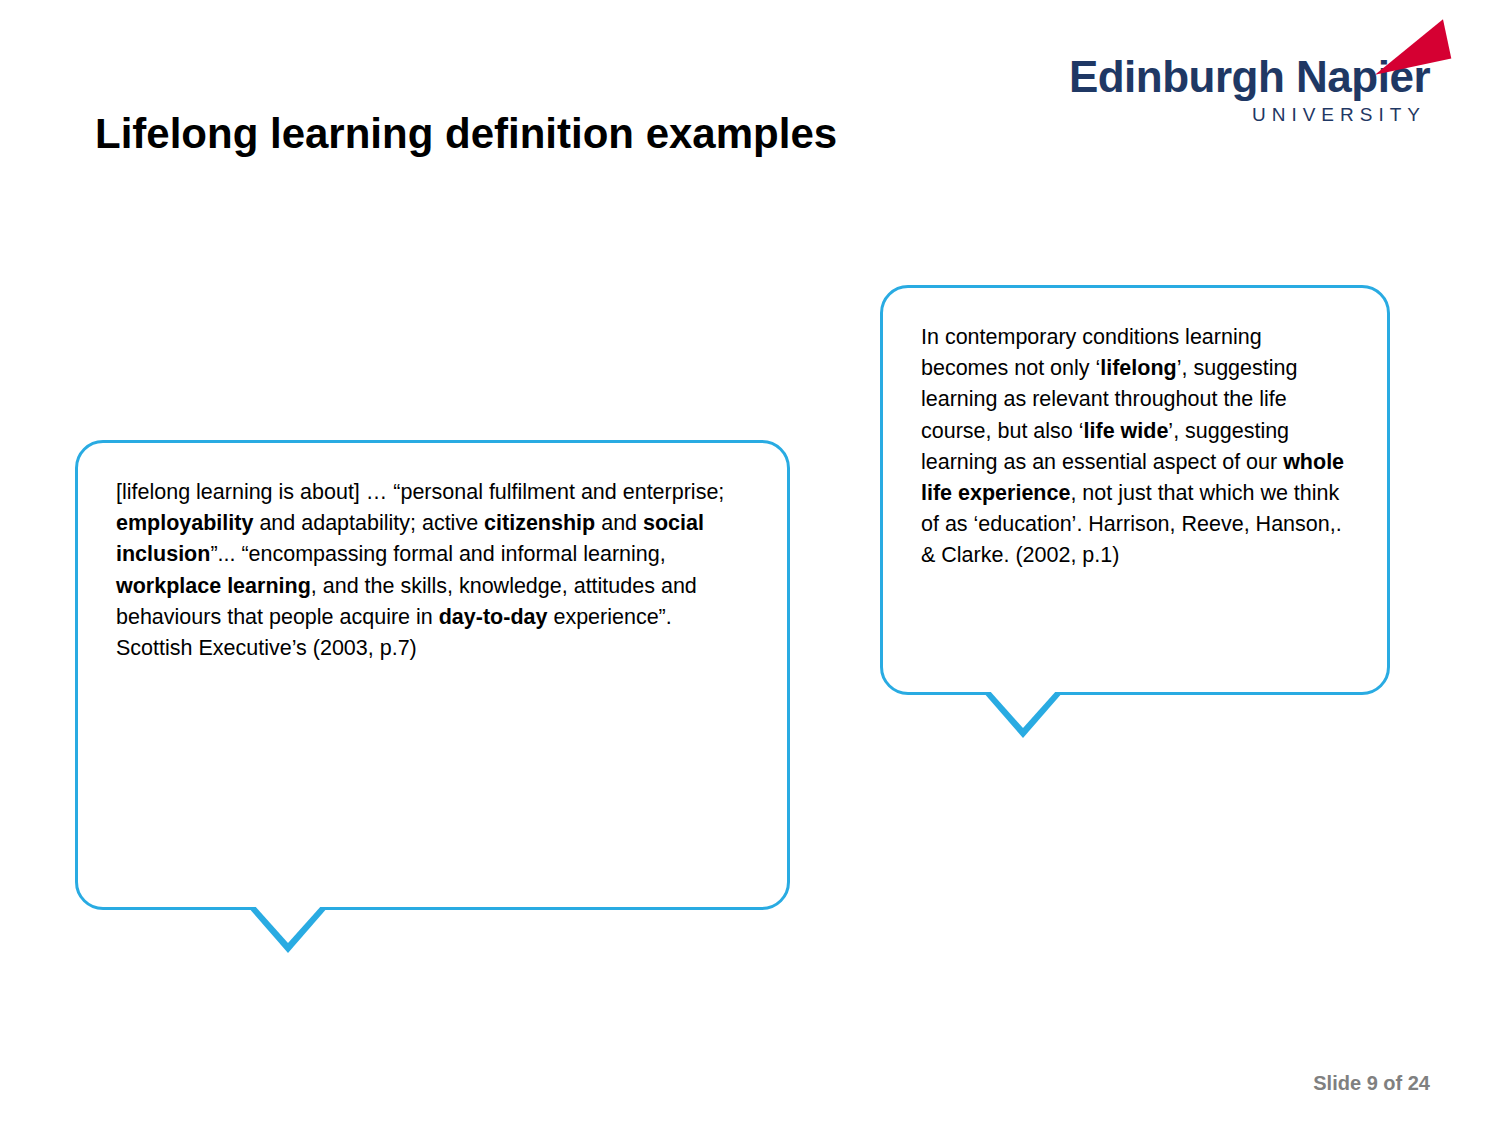Edinburgh Napier
UNIVERSITY
Lifelong learning definition examples
[lifelong learning is about] … “personal fulfilment and enterprise; employability and adaptability; active citizenship and social inclusion”... “encompassing formal and informal learning, workplace learning, and the skills, knowledge, attitudes and behaviours that people acquire in day-to-day experience”. Scottish Executive’s (2003, p.7)
In contemporary conditions learning becomes not only ‘lifelong’, suggesting learning as relevant throughout the life course, but also ‘life wide’, suggesting learning as an essential aspect of our whole life experience, not just that which we think of as ‘education’. Harrison, Reeve, Hanson,. & Clarke. (2002, p.1)
Slide 9 of 24